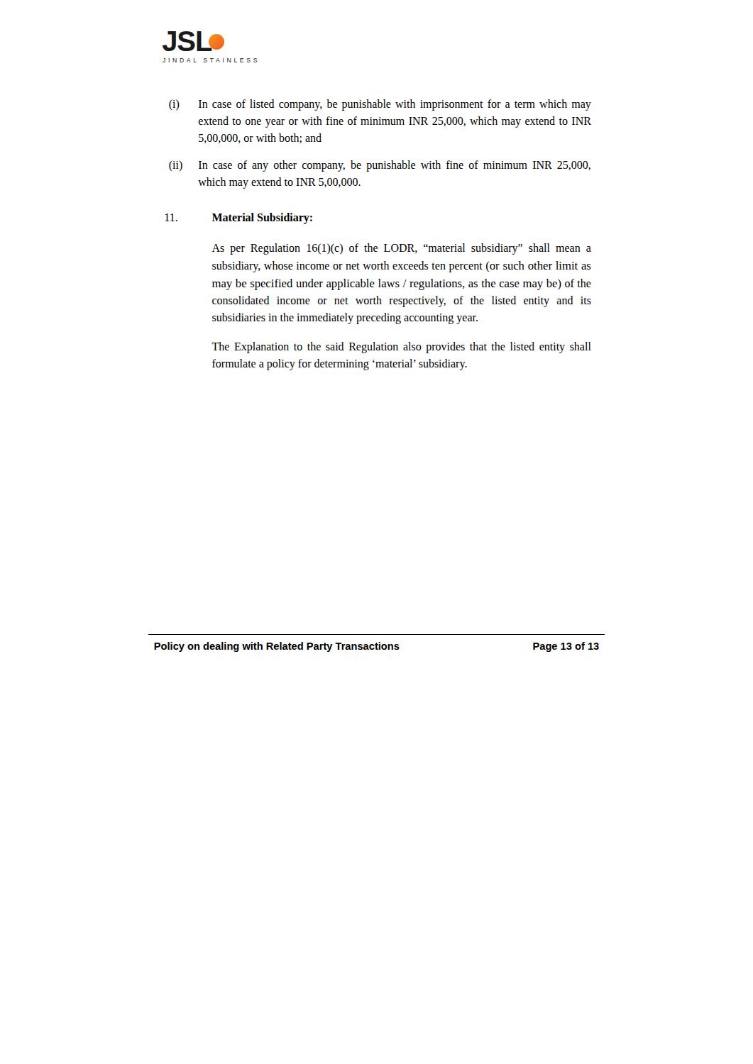JSL
JINDAL STAINLESS
(i) In case of listed company, be punishable with imprisonment for a term which may extend to one year or with fine of minimum INR 25,000, which may extend to INR 5,00,000, or with both; and
(ii) In case of any other company, be punishable with fine of minimum INR 25,000, which may extend to INR 5,00,000.
11. Material Subsidiary:
As per Regulation 16(1)(c) of the LODR, “material subsidiary” shall mean a subsidiary, whose income or net worth exceeds ten percent (or such other limit as may be specified under applicable laws / regulations, as the case may be) of the consolidated income or net worth respectively, of the listed entity and its subsidiaries in the immediately preceding accounting year.
The Explanation to the said Regulation also provides that the listed entity shall formulate a policy for determining ‘material’ subsidiary.
Policy on dealing with Related Party Transactions Page 13 of 13